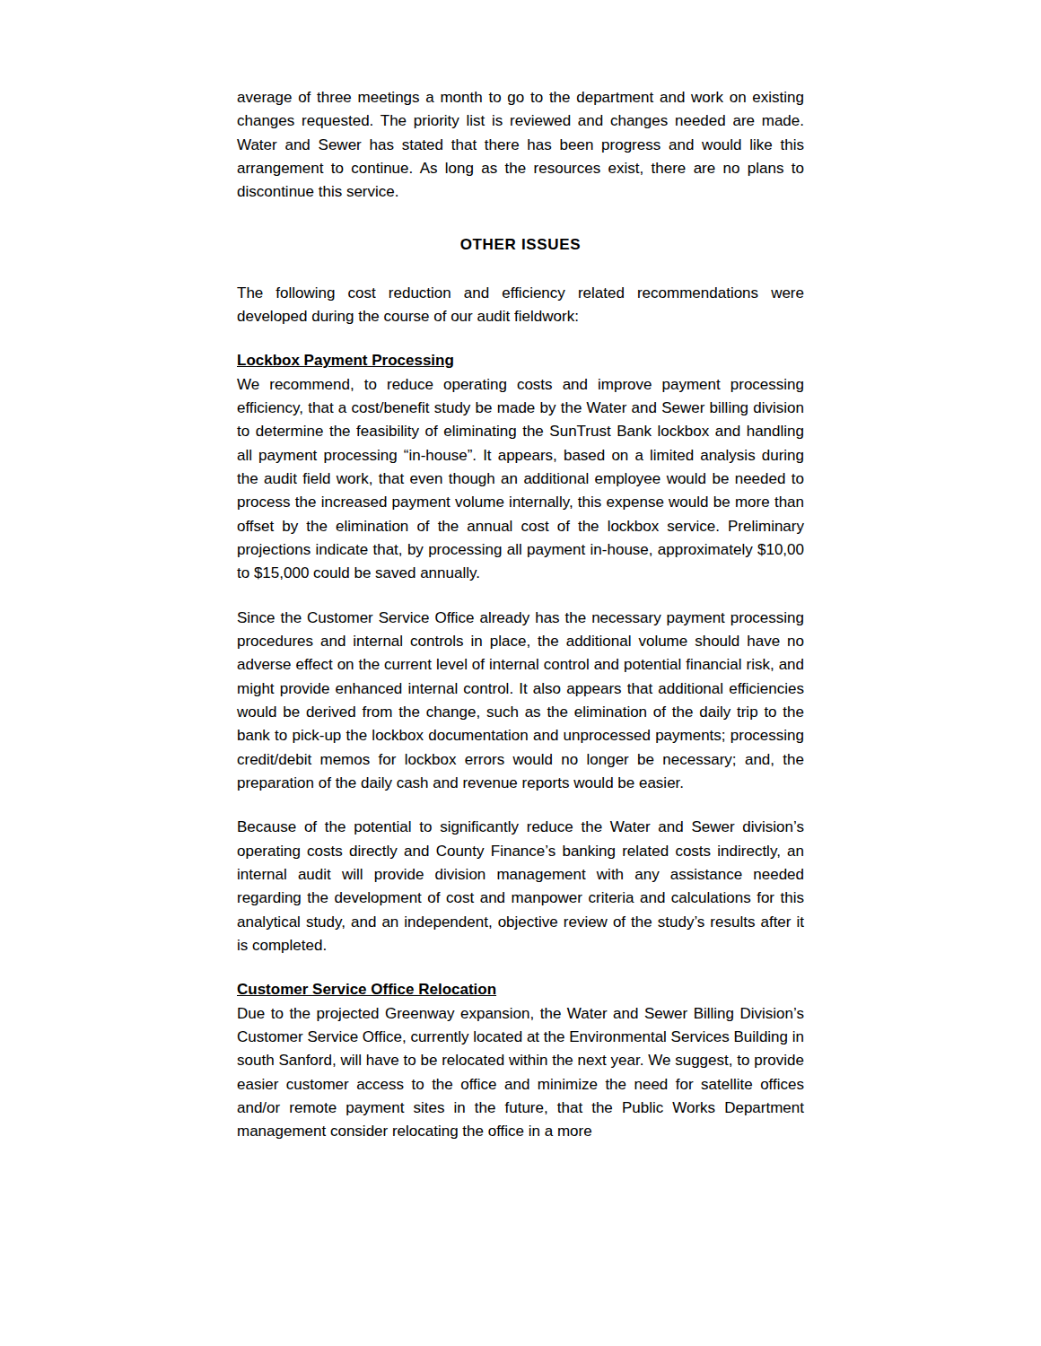average of three meetings a month to go to the department and work on existing changes requested. The priority list is reviewed and changes needed are made. Water and Sewer has stated that there has been progress and would like this arrangement to continue. As long as the resources exist, there are no plans to discontinue this service.
OTHER ISSUES
The following cost reduction and efficiency related recommendations were developed during the course of our audit fieldwork:
Lockbox Payment Processing
We recommend, to reduce operating costs and improve payment processing efficiency, that a cost/benefit study be made by the Water and Sewer billing division to determine the feasibility of eliminating the SunTrust Bank lockbox and handling all payment processing “in-house”. It appears, based on a limited analysis during the audit field work, that even though an additional employee would be needed to process the increased payment volume internally, this expense would be more than offset by the elimination of the annual cost of the lockbox service. Preliminary projections indicate that, by processing all payment in-house, approximately $10,00 to $15,000 could be saved annually.
Since the Customer Service Office already has the necessary payment processing procedures and internal controls in place, the additional volume should have no adverse effect on the current level of internal control and potential financial risk, and might provide enhanced internal control. It also appears that additional efficiencies would be derived from the change, such as the elimination of the daily trip to the bank to pick-up the lockbox documentation and unprocessed payments; processing credit/debit memos for lockbox errors would no longer be necessary; and, the preparation of the daily cash and revenue reports would be easier.
Because of the potential to significantly reduce the Water and Sewer division’s operating costs directly and County Finance’s banking related costs indirectly, an internal audit will provide division management with any assistance needed regarding the development of cost and manpower criteria and calculations for this analytical study, and an independent, objective review of the study’s results after it is completed.
Customer Service Office Relocation
Due to the projected Greenway expansion, the Water and Sewer Billing Division’s Customer Service Office, currently located at the Environmental Services Building in south Sanford, will have to be relocated within the next year. We suggest, to provide easier customer access to the office and minimize the need for satellite offices and/or remote payment sites in the future, that the Public Works Department management consider relocating the office in a more